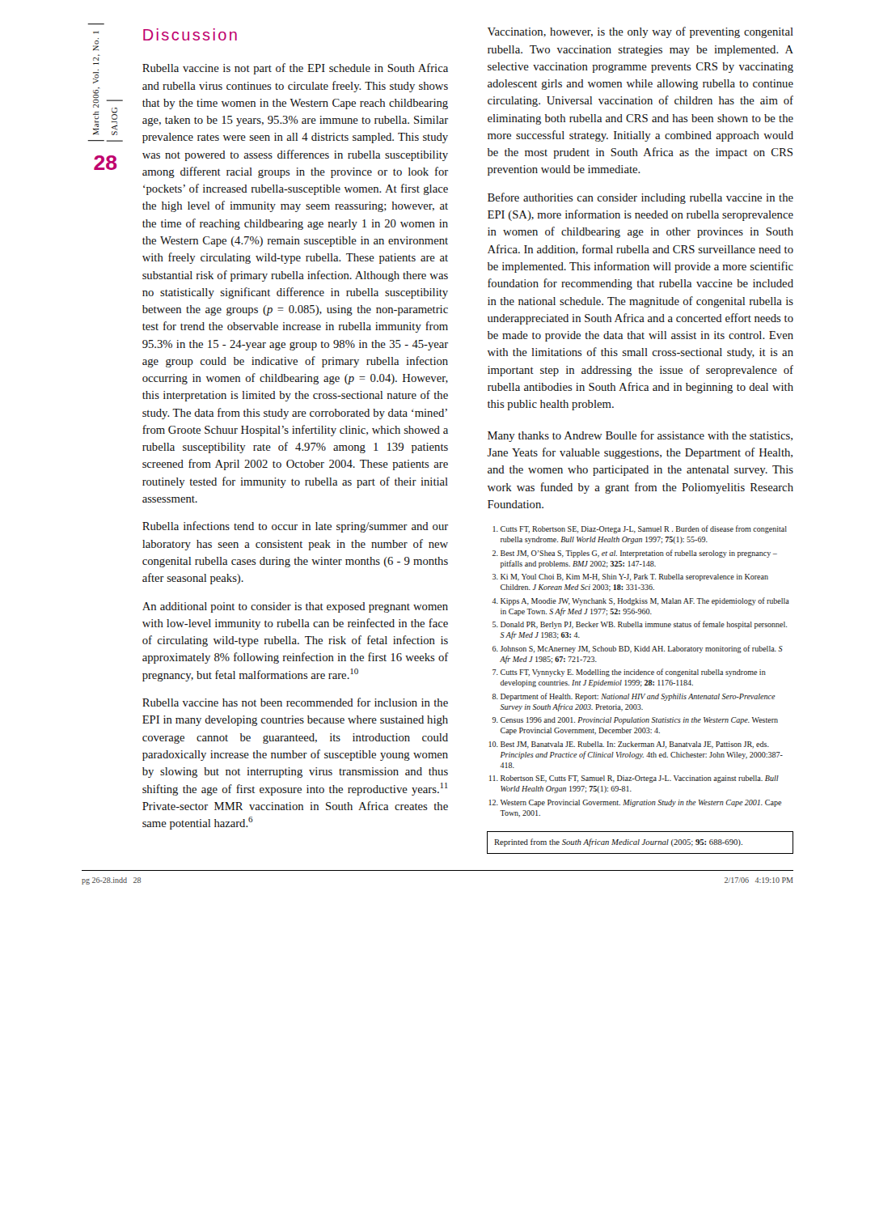March 2006, Vol. 12, No. 1
SAJOG
28
Discussion
Rubella vaccine is not part of the EPI schedule in South Africa and rubella virus continues to circulate freely. This study shows that by the time women in the Western Cape reach childbearing age, taken to be 15 years, 95.3% are immune to rubella. Similar prevalence rates were seen in all 4 districts sampled. This study was not powered to assess differences in rubella susceptibility among different racial groups in the province or to look for ‘pockets’ of increased rubella-susceptible women. At first glace the high level of immunity may seem reassuring; however, at the time of reaching childbearing age nearly 1 in 20 women in the Western Cape (4.7%) remain susceptible in an environment with freely circulating wild-type rubella. These patients are at substantial risk of primary rubella infection. Although there was no statistically significant difference in rubella susceptibility between the age groups (p = 0.085), using the non-parametric test for trend the observable increase in rubella immunity from 95.3% in the 15 - 24-year age group to 98% in the 35 - 45-year age group could be indicative of primary rubella infection occurring in women of childbearing age (p = 0.04). However, this interpretation is limited by the cross-sectional nature of the study. The data from this study are corroborated by data ‘mined’ from Groote Schuur Hospital’s infertility clinic, which showed a rubella susceptibility rate of 4.97% among 1 139 patients screened from April 2002 to October 2004. These patients are routinely tested for immunity to rubella as part of their initial assessment.
Rubella infections tend to occur in late spring/summer and our laboratory has seen a consistent peak in the number of new congenital rubella cases during the winter months (6 - 9 months after seasonal peaks).
An additional point to consider is that exposed pregnant women with low-level immunity to rubella can be reinfected in the face of circulating wild-type rubella. The risk of fetal infection is approximately 8% following reinfection in the first 16 weeks of pregnancy, but fetal malformations are rare.10
Rubella vaccine has not been recommended for inclusion in the EPI in many developing countries because where sustained high coverage cannot be guaranteed, its introduction could paradoxically increase the number of susceptible young women by slowing but not interrupting virus transmission and thus shifting the age of first exposure into the reproductive years.11 Private-sector MMR vaccination in South Africa creates the same potential hazard.6
Vaccination, however, is the only way of preventing congenital rubella. Two vaccination strategies may be implemented. A selective vaccination programme prevents CRS by vaccinating adolescent girls and women while allowing rubella to continue circulating. Universal vaccination of children has the aim of eliminating both rubella and CRS and has been shown to be the more successful strategy. Initially a combined approach would be the most prudent in South Africa as the impact on CRS prevention would be immediate.
Before authorities can consider including rubella vaccine in the EPI (SA), more information is needed on rubella seroprevalence in women of childbearing age in other provinces in South Africa. In addition, formal rubella and CRS surveillance need to be implemented. This information will provide a more scientific foundation for recommending that rubella vaccine be included in the national schedule. The magnitude of congenital rubella is underappreciated in South Africa and a concerted effort needs to be made to provide the data that will assist in its control. Even with the limitations of this small cross-sectional study, it is an important step in addressing the issue of seroprevalence of rubella antibodies in South Africa and in beginning to deal with this public health problem.
Many thanks to Andrew Boulle for assistance with the statistics, Jane Yeats for valuable suggestions, the Department of Health, and the women who participated in the antenatal survey. This work was funded by a grant from the Poliomyelitis Research Foundation.
Cutts FT, Robertson SE, Diaz-Ortega J-L, Samuel R . Burden of disease from congenital rubella syndrome. Bull World Health Organ 1997; 75(1): 55-69.
Best JM, O’Shea S, Tipples G, et al. Interpretation of rubella serology in pregnancy – pitfalls and problems. BMJ 2002; 325: 147-148.
Ki M, Youl Choi B, Kim M-H, Shin Y-J, Park T. Rubella seroprevalence in Korean Children. J Korean Med Sci 2003; 18: 331-336.
Kipps A, Moodie JW, Wynchank S, Hodgkiss M, Malan AF. The epidemiology of rubella in Cape Town. S Afr Med J 1977; 52: 956-960.
Donald PR, Berlyn PJ, Becker WB. Rubella immune status of female hospital personnel. S Afr Med J 1983; 63: 4.
Johnson S, McAnerney JM, Schoub BD, Kidd AH. Laboratory monitoring of rubella. S Afr Med J 1985; 67: 721-723.
Cutts FT, Vynnycky E. Modelling the incidence of congenital rubella syndrome in developing countries. Int J Epidemiol 1999; 28: 1176-1184.
Department of Health. Report: National HIV and Syphilis Antenatal Sero-Prevalence Survey in South Africa 2003. Pretoria, 2003.
Census 1996 and 2001. Provincial Population Statistics in the Western Cape. Western Cape Provincial Government, December 2003: 4.
Best JM, Banatvala JE. Rubella. In: Zuckerman AJ, Banatvala JE, Pattison JR, eds. Principles and Practice of Clinical Virology. 4th ed. Chichester: John Wiley, 2000:387-418.
Robertson SE, Cutts FT, Samuel R, Diaz-Ortega J-L. Vaccination against rubella. Bull World Health Organ 1997; 75(1): 69-81.
Western Cape Provincial Goverment. Migration Study in the Western Cape 2001. Cape Town, 2001.
Reprinted from the South African Medical Journal (2005; 95: 688-690).
pg 26-28.indd 28 2/17/06 4:19:10 PM